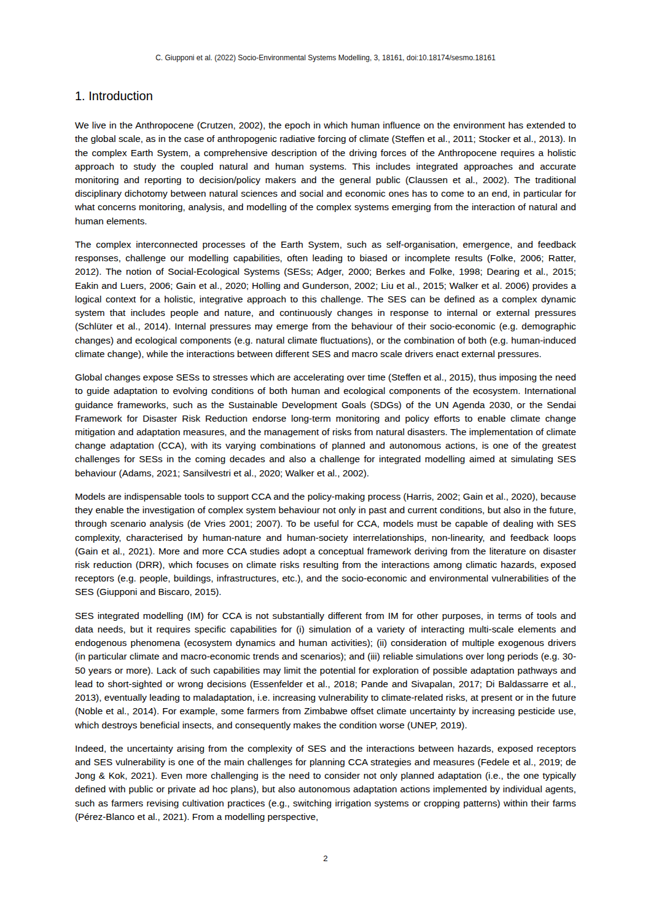C. Giupponi et al. (2022) Socio-Environmental Systems Modelling, 3, 18161, doi:10.18174/sesmo.18161
1. Introduction
We live in the Anthropocene (Crutzen, 2002), the epoch in which human influence on the environment has extended to the global scale, as in the case of anthropogenic radiative forcing of climate (Steffen et al., 2011; Stocker et al., 2013). In the complex Earth System, a comprehensive description of the driving forces of the Anthropocene requires a holistic approach to study the coupled natural and human systems. This includes integrated approaches and accurate monitoring and reporting to decision/policy makers and the general public (Claussen et al., 2002). The traditional disciplinary dichotomy between natural sciences and social and economic ones has to come to an end, in particular for what concerns monitoring, analysis, and modelling of the complex systems emerging from the interaction of natural and human elements.
The complex interconnected processes of the Earth System, such as self-organisation, emergence, and feedback responses, challenge our modelling capabilities, often leading to biased or incomplete results (Folke, 2006; Ratter, 2012). The notion of Social-Ecological Systems (SESs; Adger, 2000; Berkes and Folke, 1998; Dearing et al., 2015; Eakin and Luers, 2006; Gain et al., 2020; Holling and Gunderson, 2002; Liu et al., 2015; Walker et al. 2006) provides a logical context for a holistic, integrative approach to this challenge. The SES can be defined as a complex dynamic system that includes people and nature, and continuously changes in response to internal or external pressures (Schlüter et al., 2014). Internal pressures may emerge from the behaviour of their socio-economic (e.g. demographic changes) and ecological components (e.g. natural climate fluctuations), or the combination of both (e.g. human-induced climate change), while the interactions between different SES and macro scale drivers enact external pressures.
Global changes expose SESs to stresses which are accelerating over time (Steffen et al., 2015), thus imposing the need to guide adaptation to evolving conditions of both human and ecological components of the ecosystem. International guidance frameworks, such as the Sustainable Development Goals (SDGs) of the UN Agenda 2030, or the Sendai Framework for Disaster Risk Reduction endorse long-term monitoring and policy efforts to enable climate change mitigation and adaptation measures, and the management of risks from natural disasters. The implementation of climate change adaptation (CCA), with its varying combinations of planned and autonomous actions, is one of the greatest challenges for SESs in the coming decades and also a challenge for integrated modelling aimed at simulating SES behaviour (Adams, 2021; Sansilvestri et al., 2020; Walker et al., 2002).
Models are indispensable tools to support CCA and the policy-making process (Harris, 2002; Gain et al., 2020), because they enable the investigation of complex system behaviour not only in past and current conditions, but also in the future, through scenario analysis (de Vries 2001; 2007). To be useful for CCA, models must be capable of dealing with SES complexity, characterised by human-nature and human-society interrelationships, non-linearity, and feedback loops (Gain et al., 2021). More and more CCA studies adopt a conceptual framework deriving from the literature on disaster risk reduction (DRR), which focuses on climate risks resulting from the interactions among climatic hazards, exposed receptors (e.g. people, buildings, infrastructures, etc.), and the socio-economic and environmental vulnerabilities of the SES (Giupponi and Biscaro, 2015).
SES integrated modelling (IM) for CCA is not substantially different from IM for other purposes, in terms of tools and data needs, but it requires specific capabilities for (i) simulation of a variety of interacting multi-scale elements and endogenous phenomena (ecosystem dynamics and human activities); (ii) consideration of multiple exogenous drivers (in particular climate and macro-economic trends and scenarios); and (iii) reliable simulations over long periods (e.g. 30-50 years or more). Lack of such capabilities may limit the potential for exploration of possible adaptation pathways and lead to short-sighted or wrong decisions (Essenfelder et al., 2018; Pande and Sivapalan, 2017; Di Baldassarre et al., 2013), eventually leading to maladaptation, i.e. increasing vulnerability to climate-related risks, at present or in the future (Noble et al., 2014). For example, some farmers from Zimbabwe offset climate uncertainty by increasing pesticide use, which destroys beneficial insects, and consequently makes the condition worse (UNEP, 2019).
Indeed, the uncertainty arising from the complexity of SES and the interactions between hazards, exposed receptors and SES vulnerability is one of the main challenges for planning CCA strategies and measures (Fedele et al., 2019; de Jong & Kok, 2021). Even more challenging is the need to consider not only planned adaptation (i.e., the one typically defined with public or private ad hoc plans), but also autonomous adaptation actions implemented by individual agents, such as farmers revising cultivation practices (e.g., switching irrigation systems or cropping patterns) within their farms (Pérez-Blanco et al., 2021). From a modelling perspective,
2